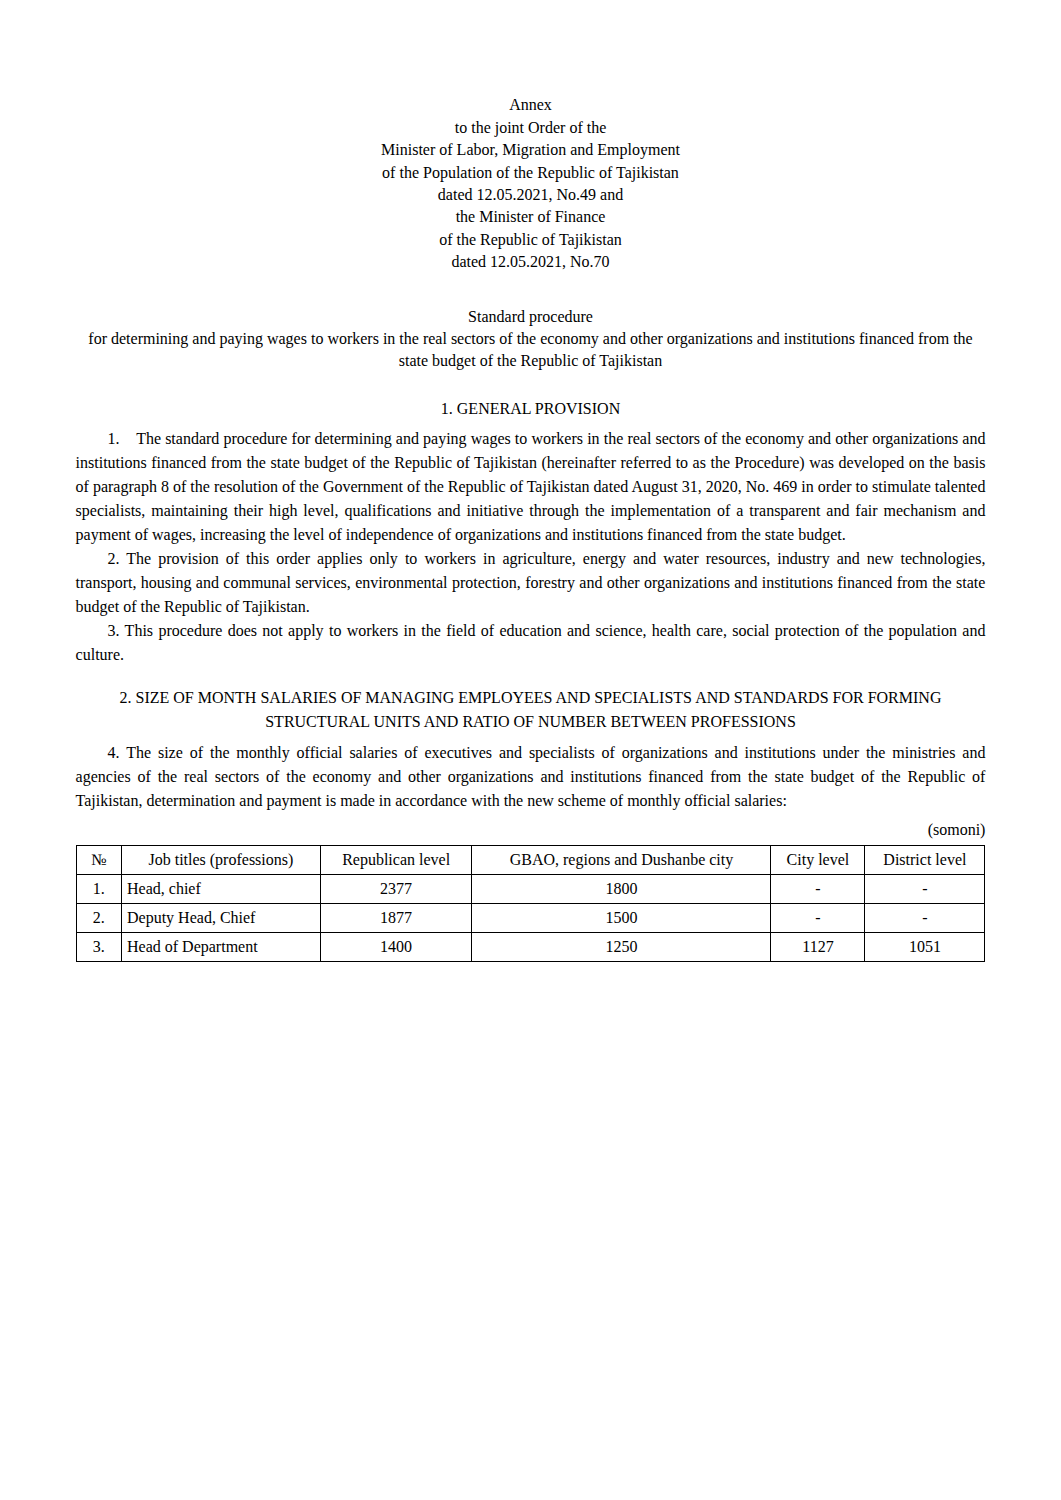Annex
to the joint Order of the
Minister of Labor, Migration and Employment
of the Population of the Republic of Tajikistan
dated 12.05.2021, No.49 and
the Minister of Finance
of the Republic of Tajikistan
dated 12.05.2021, No.70
Standard procedure
for determining and paying wages to workers in the real sectors of the economy and other organizations and institutions financed from the state budget of the Republic of Tajikistan
1. GENERAL PROVISION
1. The standard procedure for determining and paying wages to workers in the real sectors of the economy and other organizations and institutions financed from the state budget of the Republic of Tajikistan (hereinafter referred to as the Procedure) was developed on the basis of paragraph 8 of the resolution of the Government of the Republic of Tajikistan dated August 31, 2020, No. 469 in order to stimulate talented specialists, maintaining their high level, qualifications and initiative through the implementation of a transparent and fair mechanism and payment of wages, increasing the level of independence of organizations and institutions financed from the state budget.
2. The provision of this order applies only to workers in agriculture, energy and water resources, industry and new technologies, transport, housing and communal services, environmental protection, forestry and other organizations and institutions financed from the state budget of the Republic of Tajikistan.
3. This procedure does not apply to workers in the field of education and science, health care, social protection of the population and culture.
2. SIZE OF MONTH SALARIES OF MANAGING EMPLOYEES AND SPECIALISTS AND STANDARDS FOR FORMING STRUCTURAL UNITS AND RATIO OF NUMBER BETWEEN PROFESSIONS
4. The size of the monthly official salaries of executives and specialists of organizations and institutions under the ministries and agencies of the real sectors of the economy and other organizations and institutions financed from the state budget of the Republic of Tajikistan, determination and payment is made in accordance with the new scheme of monthly official salaries:
(somoni)
| № | Job titles (professions) | Republican level | GBAO, regions and Dushanbe city | City level | District level |
| --- | --- | --- | --- | --- | --- |
| 1. | Head, chief | 2377 | 1800 | - | - |
| 2. | Deputy Head, Chief | 1877 | 1500 | - | - |
| 3. | Head of Department | 1400 | 1250 | 1127 | 1051 |